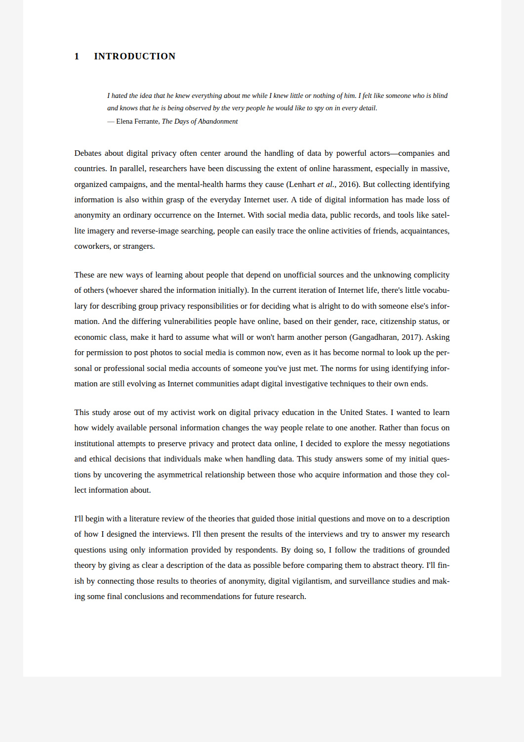1 Introduction
I hated the idea that he knew everything about me while I knew little or nothing of him. I felt like someone who is blind and knows that he is being observed by the very people he would like to spy on in every detail.
— Elena Ferrante, The Days of Abandonment
Debates about digital privacy often center around the handling of data by powerful actors—companies and countries. In parallel, researchers have been discussing the extent of online harassment, especially in massive, organized campaigns, and the mental-health harms they cause (Lenhart et al., 2016). But collecting identifying information is also within grasp of the everyday Internet user. A tide of digital information has made loss of anonymity an ordinary occurrence on the Internet. With social media data, public records, and tools like satellite imagery and reverse-image searching, people can easily trace the online activities of friends, acquaintances, coworkers, or strangers.
These are new ways of learning about people that depend on unofficial sources and the unknowing complicity of others (whoever shared the information initially). In the current iteration of Internet life, there's little vocabulary for describing group privacy responsibilities or for deciding what is alright to do with someone else's information. And the differing vulnerabilities people have online, based on their gender, race, citizenship status, or economic class, make it hard to assume what will or won't harm another person (Gangadharan, 2017). Asking for permission to post photos to social media is common now, even as it has become normal to look up the personal or professional social media accounts of someone you've just met. The norms for using identifying information are still evolving as Internet communities adapt digital investigative techniques to their own ends.
This study arose out of my activist work on digital privacy education in the United States. I wanted to learn how widely available personal information changes the way people relate to one another. Rather than focus on institutional attempts to preserve privacy and protect data online, I decided to explore the messy negotiations and ethical decisions that individuals make when handling data. This study answers some of my initial questions by uncovering the asymmetrical relationship between those who acquire information and those they collect information about.
I'll begin with a literature review of the theories that guided those initial questions and move on to a description of how I designed the interviews. I'll then present the results of the interviews and try to answer my research questions using only information provided by respondents. By doing so, I follow the traditions of grounded theory by giving as clear a description of the data as possible before comparing them to abstract theory. I'll finish by connecting those results to theories of anonymity, digital vigilantism, and surveillance studies and making some final conclusions and recommendations for future research.